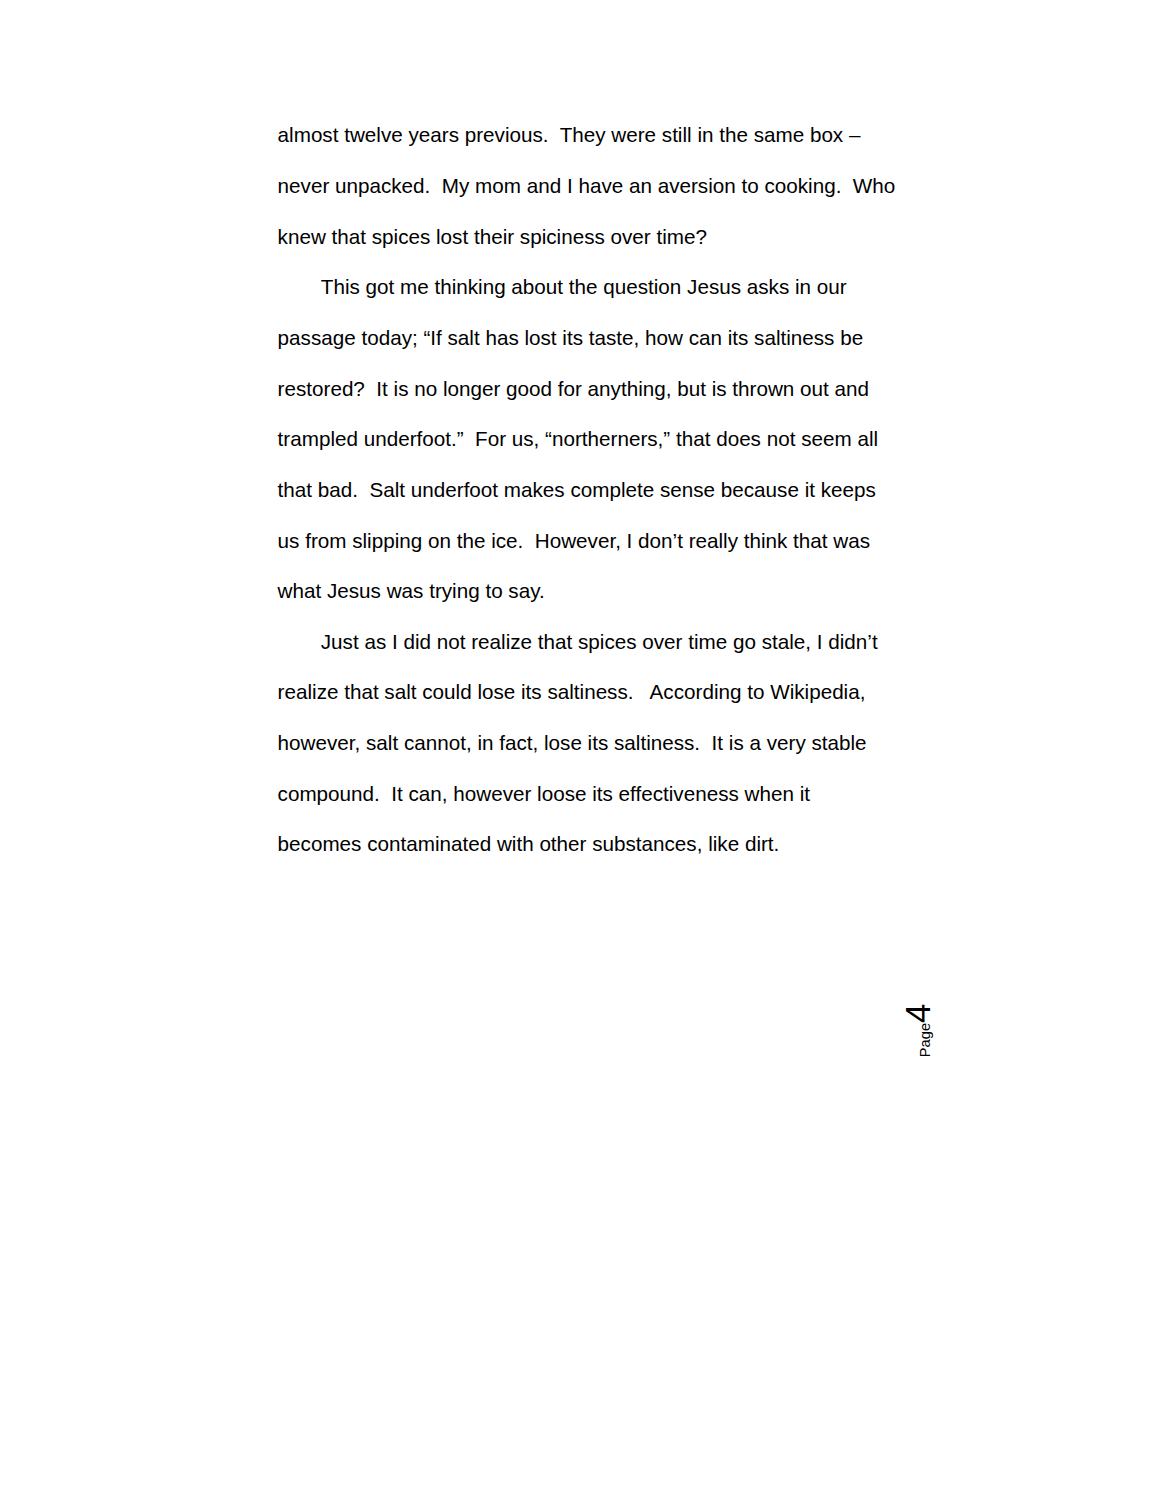almost twelve years previous. They were still in the same box – never unpacked. My mom and I have an aversion to cooking. Who knew that spices lost their spiciness over time?
This got me thinking about the question Jesus asks in our passage today; “If salt has lost its taste, how can its saltiness be restored? It is no longer good for anything, but is thrown out and trampled underfoot.” For us, “northerners,” that does not seem all that bad. Salt underfoot makes complete sense because it keeps us from slipping on the ice. However, I don’t really think that was what Jesus was trying to say.
Just as I did not realize that spices over time go stale, I didn’t realize that salt could lose its saltiness. According to Wikipedia, however, salt cannot, in fact, lose its saltiness. It is a very stable compound. It can, however loose its effectiveness when it becomes contaminated with other substances, like dirt.
Page4